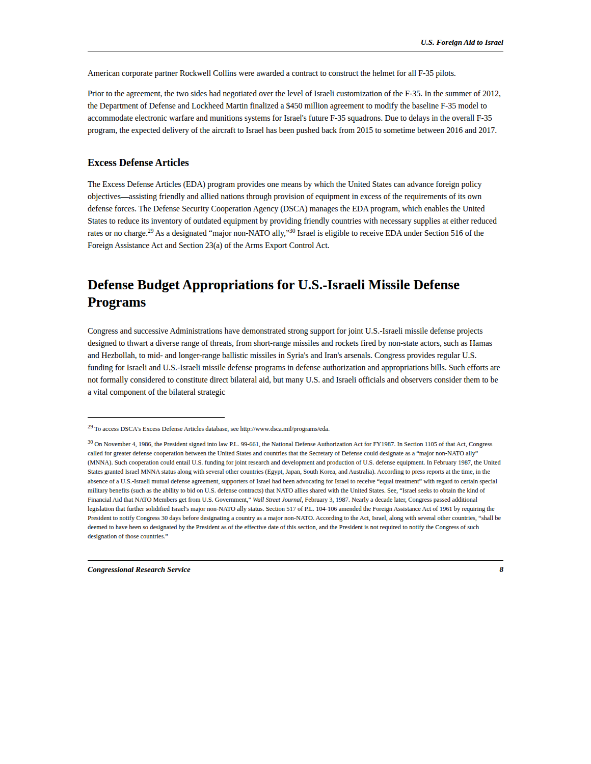U.S. Foreign Aid to Israel
American corporate partner Rockwell Collins were awarded a contract to construct the helmet for all F-35 pilots.
Prior to the agreement, the two sides had negotiated over the level of Israeli customization of the F-35. In the summer of 2012, the Department of Defense and Lockheed Martin finalized a $450 million agreement to modify the baseline F-35 model to accommodate electronic warfare and munitions systems for Israel's future F-35 squadrons. Due to delays in the overall F-35 program, the expected delivery of the aircraft to Israel has been pushed back from 2015 to sometime between 2016 and 2017.
Excess Defense Articles
The Excess Defense Articles (EDA) program provides one means by which the United States can advance foreign policy objectives—assisting friendly and allied nations through provision of equipment in excess of the requirements of its own defense forces. The Defense Security Cooperation Agency (DSCA) manages the EDA program, which enables the United States to reduce its inventory of outdated equipment by providing friendly countries with necessary supplies at either reduced rates or no charge.29 As a designated “major non-NATO ally,”30 Israel is eligible to receive EDA under Section 516 of the Foreign Assistance Act and Section 23(a) of the Arms Export Control Act.
Defense Budget Appropriations for U.S.-Israeli Missile Defense Programs
Congress and successive Administrations have demonstrated strong support for joint U.S.-Israeli missile defense projects designed to thwart a diverse range of threats, from short-range missiles and rockets fired by non-state actors, such as Hamas and Hezbollah, to mid- and longer-range ballistic missiles in Syria's and Iran's arsenals. Congress provides regular U.S. funding for Israeli and U.S.-Israeli missile defense programs in defense authorization and appropriations bills. Such efforts are not formally considered to constitute direct bilateral aid, but many U.S. and Israeli officials and observers consider them to be a vital component of the bilateral strategic
29 To access DSCA's Excess Defense Articles database, see http://www.dsca.mil/programs/eda.
30 On November 4, 1986, the President signed into law P.L. 99-661, the National Defense Authorization Act for FY1987. In Section 1105 of that Act, Congress called for greater defense cooperation between the United States and countries that the Secretary of Defense could designate as a “major non-NATO ally” (MNNA). Such cooperation could entail U.S. funding for joint research and development and production of U.S. defense equipment. In February 1987, the United States granted Israel MNNA status along with several other countries (Egypt, Japan, South Korea, and Australia). According to press reports at the time, in the absence of a U.S.-Israeli mutual defense agreement, supporters of Israel had been advocating for Israel to receive “equal treatment” with regard to certain special military benefits (such as the ability to bid on U.S. defense contracts) that NATO allies shared with the United States. See, “Israel seeks to obtain the kind of Financial Aid that NATO Members get from U.S. Government,” Wall Street Journal, February 3, 1987. Nearly a decade later, Congress passed additional legislation that further solidified Israel's major non-NATO ally status. Section 517 of P.L. 104-106 amended the Foreign Assistance Act of 1961 by requiring the President to notify Congress 30 days before designating a country as a major non-NATO. According to the Act, Israel, along with several other countries, “shall be deemed to have been so designated by the President as of the effective date of this section, and the President is not required to notify the Congress of such designation of those countries.”
Congressional Research Service 8